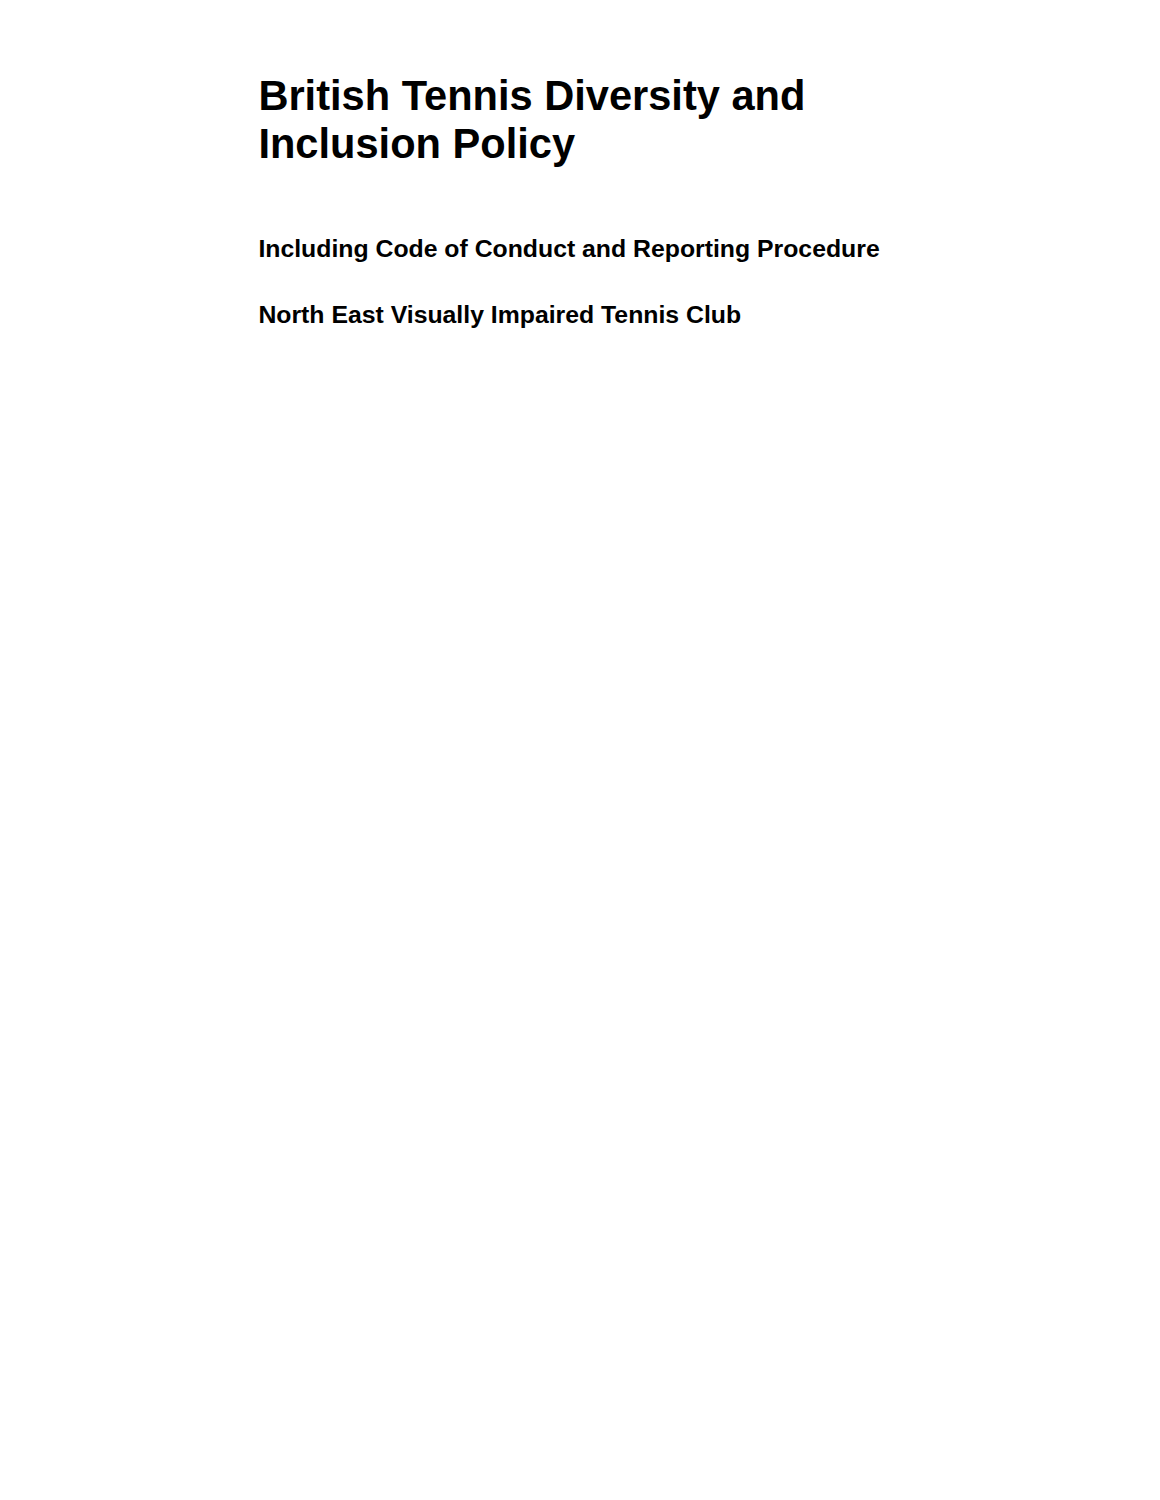British Tennis Diversity and Inclusion Policy
Including Code of Conduct and Reporting Procedure
North East Visually Impaired Tennis Club